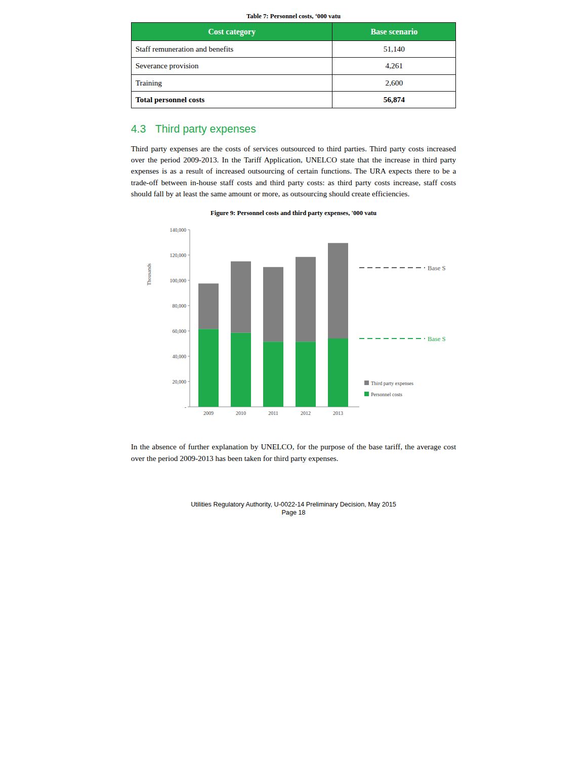Table 7: Personnel costs, ‘000 vatu
| Cost category | Base scenario |
| --- | --- |
| Staff remuneration and benefits | 51,140 |
| Severance provision | 4,261 |
| Training | 2,600 |
| Total personnel costs | 56,874 |
4.3 Third party expenses
Third party expenses are the costs of services outsourced to third parties. Third party costs increased over the period 2009-2013. In the Tariff Application, UNELCO state that the increase in third party expenses is as a result of increased outsourcing of certain functions. The URA expects there to be a trade-off between in-house staff costs and third party costs: as third party costs increase, staff costs should fall by at least the same amount or more, as outsourcing should create efficiencies.
Figure 9: Personnel costs and third party expenses, '000 vatu
Thousands 140,000 120,000 100,000 80,000 60,000 40,000 20,000 - Base Scenario Base Scenario 2009 2010 2011 2012 2013 Third party expenses Personnel costs
In the absence of further explanation by UNELCO, for the purpose of the base tariff, the average cost over the period 2009-2013 has been taken for third party expenses.
Utilities Regulatory Authority, U-0022-14 Preliminary Decision, May 2015
Page 18